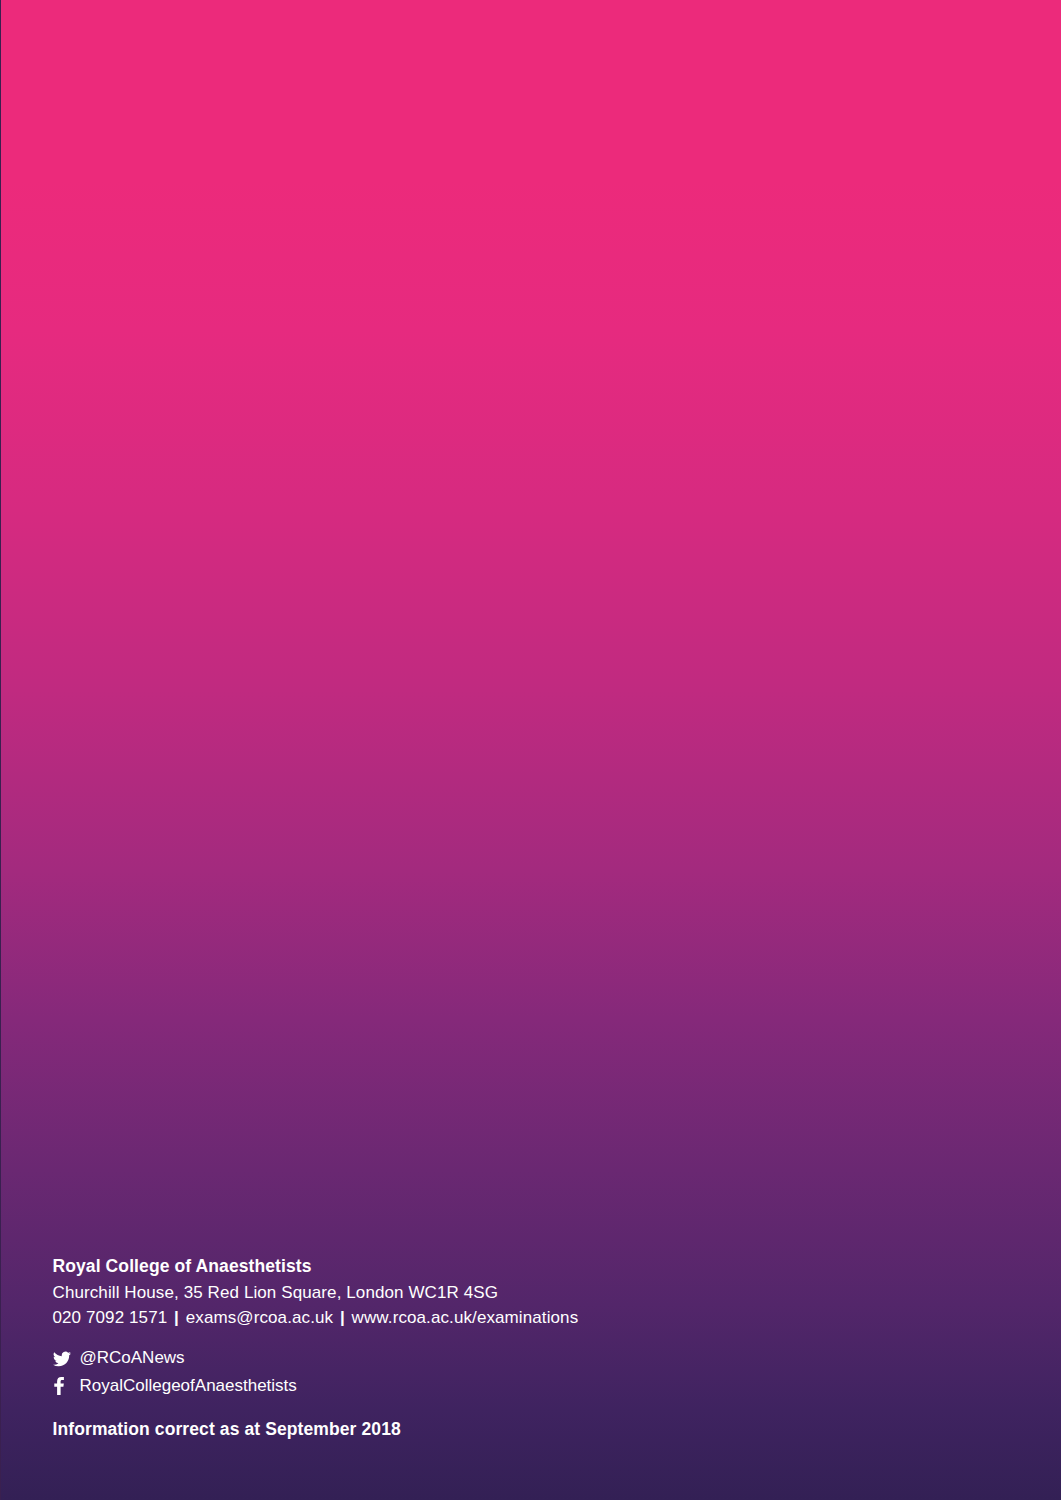Royal College of Anaesthetists
Churchill House, 35 Red Lion Square, London WC1R 4SG
020 7092 1571 | exams@rcoa.ac.uk | www.rcoa.ac.uk/examinations
@RCoANews
RoyalCollegeofAnaesthetists
Information correct as at September 2018